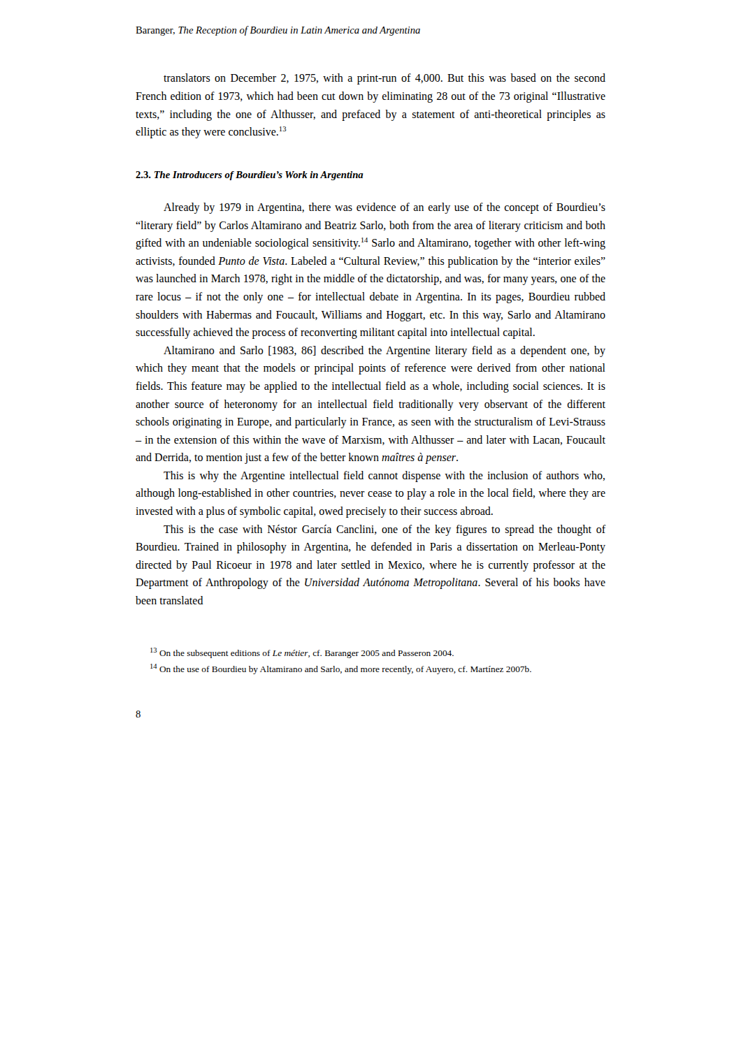Baranger, The Reception of Bourdieu in Latin America and Argentina
translators on December 2, 1975, with a print-run of 4,000. But this was based on the second French edition of 1973, which had been cut down by eliminating 28 out of the 73 original “Illustrative texts,” including the one of Althusser, and prefaced by a statement of anti-theoretical principles as elliptic as they were conclusive.13
2.3. The Introducers of Bourdieu’s Work in Argentina
Already by 1979 in Argentina, there was evidence of an early use of the concept of Bourdieu’s “literary field” by Carlos Altamirano and Beatriz Sarlo, both from the area of literary criticism and both gifted with an undeniable sociological sensitivity.14 Sarlo and Altamirano, together with other left-wing activists, founded Punto de Vista. Labeled a “Cultural Review,” this publication by the “interior exiles” was launched in March 1978, right in the middle of the dictatorship, and was, for many years, one of the rare locus – if not the only one – for intellectual debate in Argentina. In its pages, Bourdieu rubbed shoulders with Habermas and Foucault, Williams and Hoggart, etc. In this way, Sarlo and Altamirano successfully achieved the process of reconverting militant capital into intellectual capital.
Altamirano and Sarlo [1983, 86] described the Argentine literary field as a dependent one, by which they meant that the models or principal points of reference were derived from other national fields. This feature may be applied to the intellectual field as a whole, including social sciences. It is another source of heteronomy for an intellectual field traditionally very observant of the different schools originating in Europe, and particularly in France, as seen with the structuralism of Levi-Strauss – in the extension of this within the wave of Marxism, with Althusser – and later with Lacan, Foucault and Derrida, to mention just a few of the better known maîtres à penser.
This is why the Argentine intellectual field cannot dispense with the inclusion of authors who, although long-established in other countries, never cease to play a role in the local field, where they are invested with a plus of symbolic capital, owed precisely to their success abroad.
This is the case with Néstor García Canclini, one of the key figures to spread the thought of Bourdieu. Trained in philosophy in Argentina, he defended in Paris a dissertation on Merleau-Ponty directed by Paul Ricoeur in 1978 and later settled in Mexico, where he is currently professor at the Department of Anthropology of the Universidad Autónoma Metropolitana. Several of his books have been translated
13 On the subsequent editions of Le métier, cf. Baranger 2005 and Passeron 2004.
14 On the use of Bourdieu by Altamirano and Sarlo, and more recently, of Auyero, cf. Martínez 2007b.
8